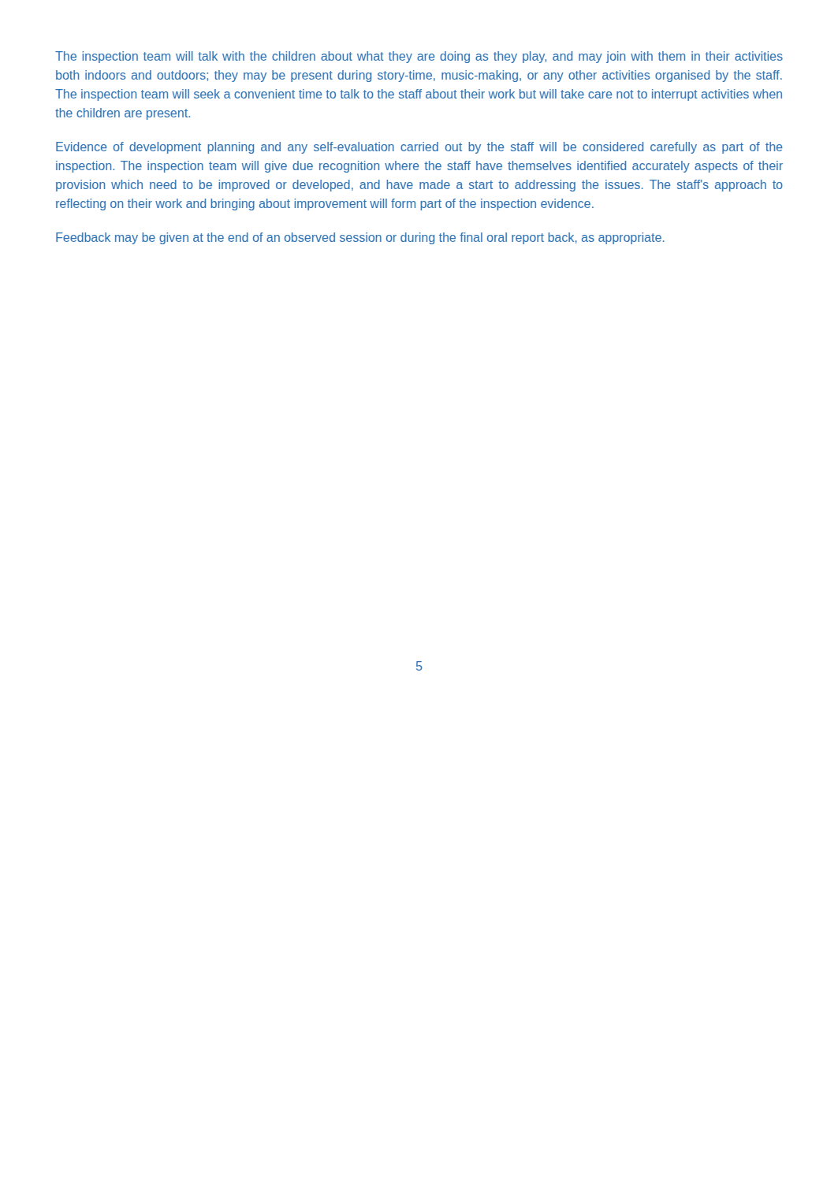The inspection team will talk with the children about what they are doing as they play, and may join with them in their activities both indoors and outdoors; they may be present during story-time, music-making, or any other activities organised by the staff. The inspection team will seek a convenient time to talk to the staff about their work but will take care not to interrupt activities when the children are present.
Evidence of development planning and any self-evaluation carried out by the staff will be considered carefully as part of the inspection. The inspection team will give due recognition where the staff have themselves identified accurately aspects of their provision which need to be improved or developed, and have made a start to addressing the issues. The staff's approach to reflecting on their work and bringing about improvement will form part of the inspection evidence.
Feedback may be given at the end of an observed session or during the final oral report back, as appropriate.
5